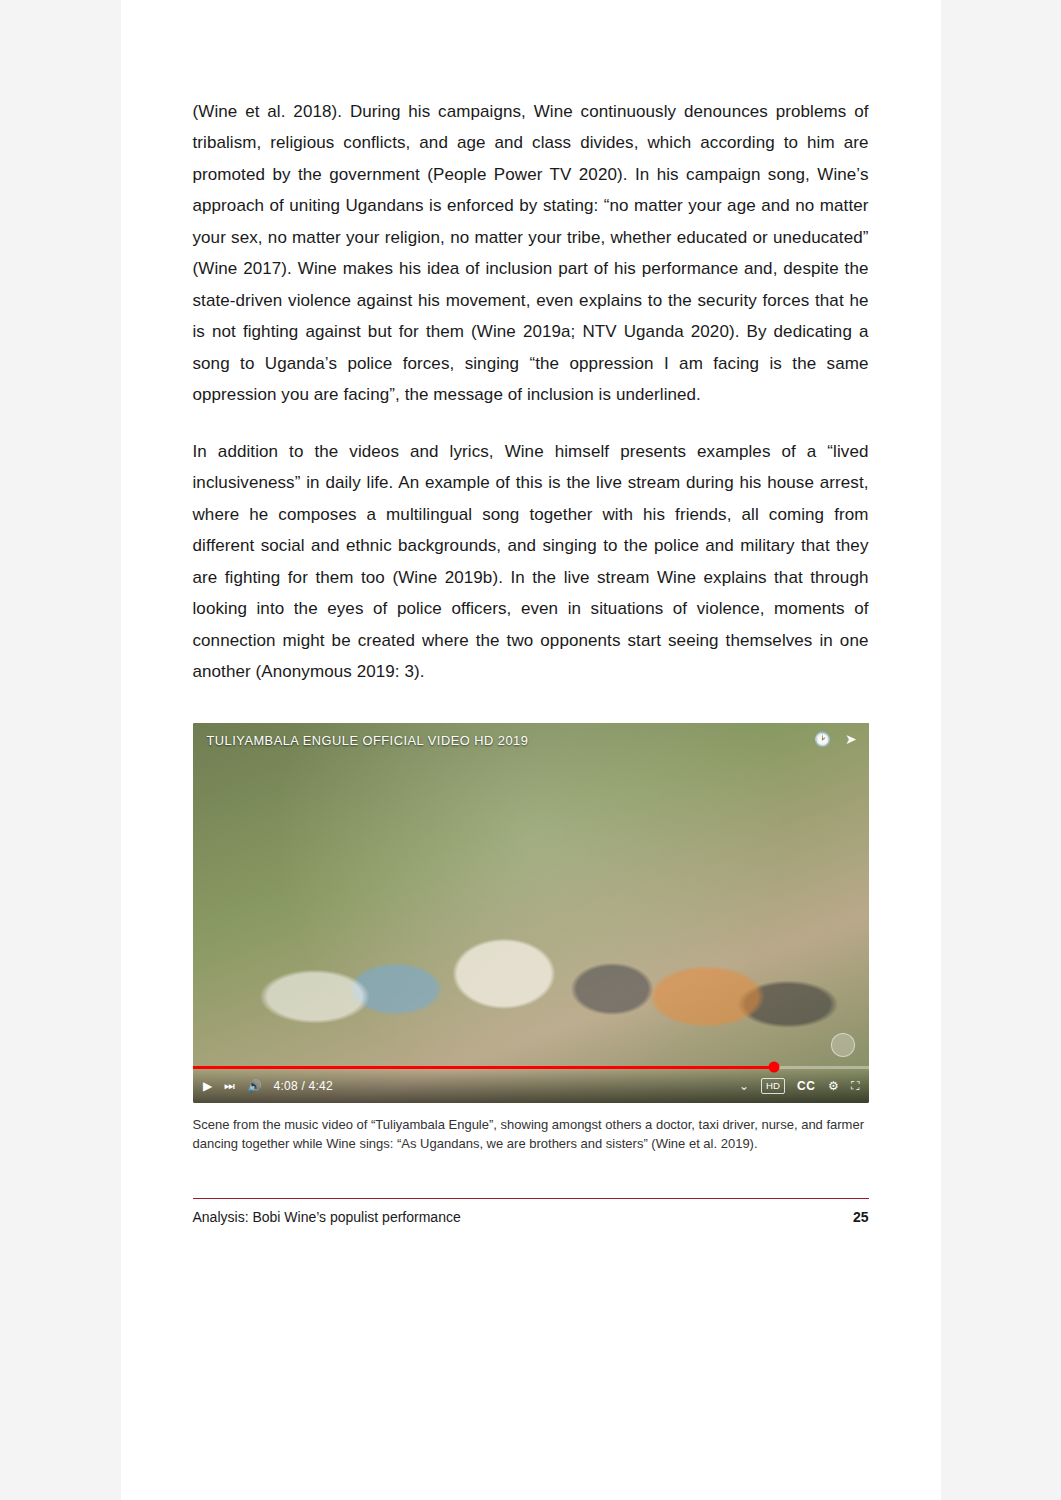(Wine et al. 2018). During his campaigns, Wine continuously denounces problems of tribalism, religious conflicts, and age and class divides, which according to him are promoted by the government (People Power TV 2020). In his campaign song, Wine’s approach of uniting Ugandans is enforced by stating: “no matter your age and no matter your sex, no matter your religion, no matter your tribe, whether educated or uneducated” (Wine 2017). Wine makes his idea of inclusion part of his performance and, despite the state-driven violence against his movement, even explains to the security forces that he is not fighting against but for them (Wine 2019a; NTV Uganda 2020). By dedicating a song to Uganda’s police forces, singing “the oppression I am facing is the same oppression you are facing”, the message of inclusion is underlined.
In addition to the videos and lyrics, Wine himself presents examples of a “lived inclusiveness” in daily life. An example of this is the live stream during his house arrest, where he composes a multilingual song together with his friends, all coming from different social and ethnic backgrounds, and singing to the police and military that they are fighting for them too (Wine 2019b). In the live stream Wine explains that through looking into the eyes of police officers, even in situations of violence, moments of connection might be created where the two opponents start seeing themselves in one another (Anonymous 2019: 3).
TULIYAMBALA ENGULE OFFICIAL VIDEO HD 2019
🕑 ➤
▶ ⏭ 🔊 4:08 / 4:42
⌄ HD CC ⚙ ⛶
Scene from the music video of “Tuliyambala Engule”, showing amongst others a doctor, taxi driver, nurse, and farmer dancing together while Wine sings: “As Ugandans, we are brothers and sisters” (Wine et al. 2019).
Analysis: Bobi Wine’s populist performance 25